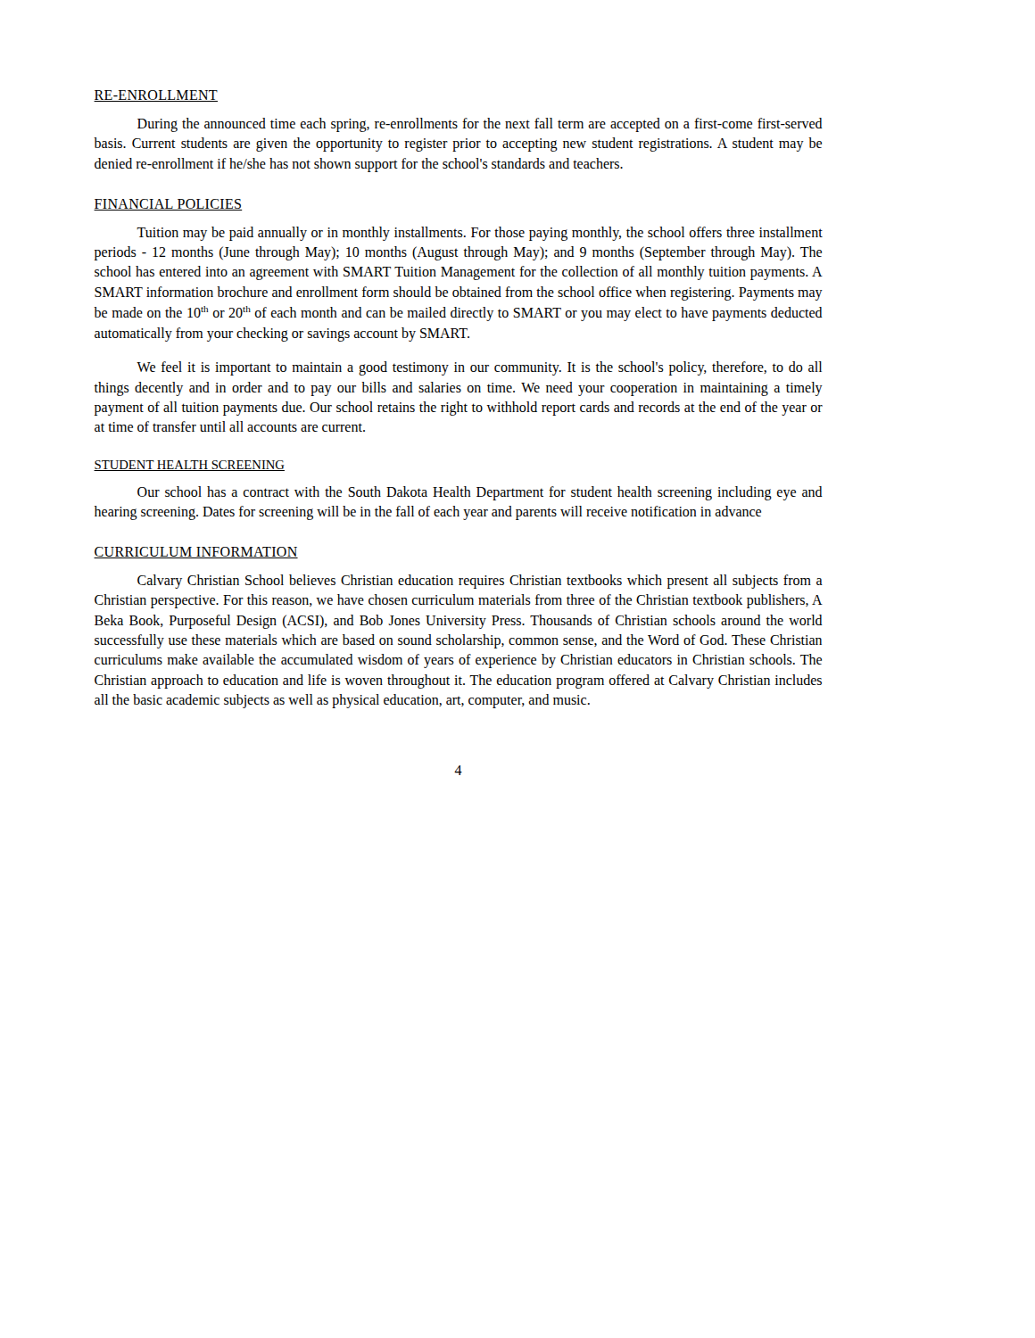RE-ENROLLMENT
During the announced time each spring, re-enrollments for the next fall term are accepted on a first-come first-served basis. Current students are given the opportunity to register prior to accepting new student registrations. A student may be denied re-enrollment if he/she has not shown support for the school's standards and teachers.
FINANCIAL POLICIES
Tuition may be paid annually or in monthly installments. For those paying monthly, the school offers three installment periods - 12 months (June through May); 10 months (August through May); and 9 months (September through May). The school has entered into an agreement with SMART Tuition Management for the collection of all monthly tuition payments. A SMART information brochure and enrollment form should be obtained from the school office when registering. Payments may be made on the 10th or 20th of each month and can be mailed directly to SMART or you may elect to have payments deducted automatically from your checking or savings account by SMART.
We feel it is important to maintain a good testimony in our community. It is the school's policy, therefore, to do all things decently and in order and to pay our bills and salaries on time. We need your cooperation in maintaining a timely payment of all tuition payments due. Our school retains the right to withhold report cards and records at the end of the year or at time of transfer until all accounts are current.
STUDENT HEALTH SCREENING
Our school has a contract with the South Dakota Health Department for student health screening including eye and hearing screening. Dates for screening will be in the fall of each year and parents will receive notification in advance
CURRICULUM INFORMATION
Calvary Christian School believes Christian education requires Christian textbooks which present all subjects from a Christian perspective. For this reason, we have chosen curriculum materials from three of the Christian textbook publishers, A Beka Book, Purposeful Design (ACSI), and Bob Jones University Press. Thousands of Christian schools around the world successfully use these materials which are based on sound scholarship, common sense, and the Word of God. These Christian curriculums make available the accumulated wisdom of years of experience by Christian educators in Christian schools. The Christian approach to education and life is woven throughout it. The education program offered at Calvary Christian includes all the basic academic subjects as well as physical education, art, computer, and music.
4